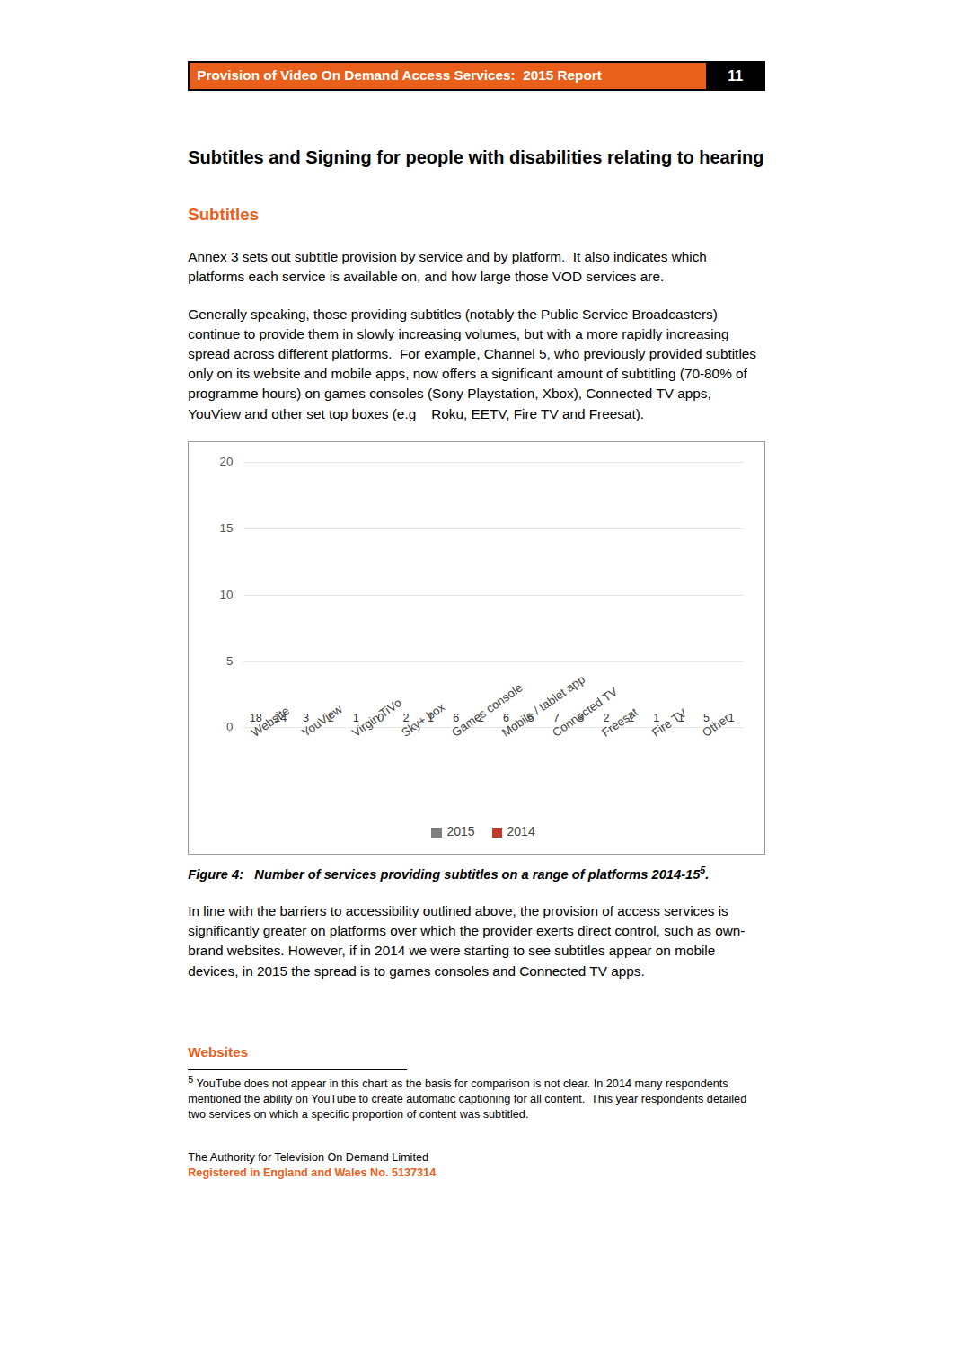Provision of Video On Demand Access Services: 2015 Report
11
Subtitles and Signing for people with disabilities relating to hearing
Subtitles
Annex 3 sets out subtitle provision by service and by platform. It also indicates which platforms each service is available on, and how large those VOD services are.
Generally speaking, those providing subtitles (notably the Public Service Broadcasters) continue to provide them in slowly increasing volumes, but with a more rapidly increasing spread across different platforms. For example, Channel 5, who previously provided subtitles only on its website and mobile apps, now offers a significant amount of subtitling (70-80% of programme hours) on games consoles (Sony Playstation, Xbox), Connected TV apps, YouView and other set top boxes (e.g Roku, EETV, Fire TV and Freesat).
20 15 10 5 0
18
14
3
1
1
0
2
1
6
1
6
5
7
3
2
1
1
1
5
1
Website YouView Virgin TiVo Sky+ box Games console Mobile / tablet app Connected TV Freesat Fire TV Other
2015 2014
Figure 4: Number of services providing subtitles on a range of platforms 2014-155.
In line with the barriers to accessibility outlined above, the provision of access services is significantly greater on platforms over which the provider exerts direct control, such as own-brand websites. However, if in 2014 we were starting to see subtitles appear on mobile devices, in 2015 the spread is to games consoles and Connected TV apps.
Websites
5 YouTube does not appear in this chart as the basis for comparison is not clear. In 2014 many respondents mentioned the ability on YouTube to create automatic captioning for all content. This year respondents detailed two services on which a specific proportion of content was subtitled.
The Authority for Television On Demand Limited
Registered in England and Wales No. 5137314